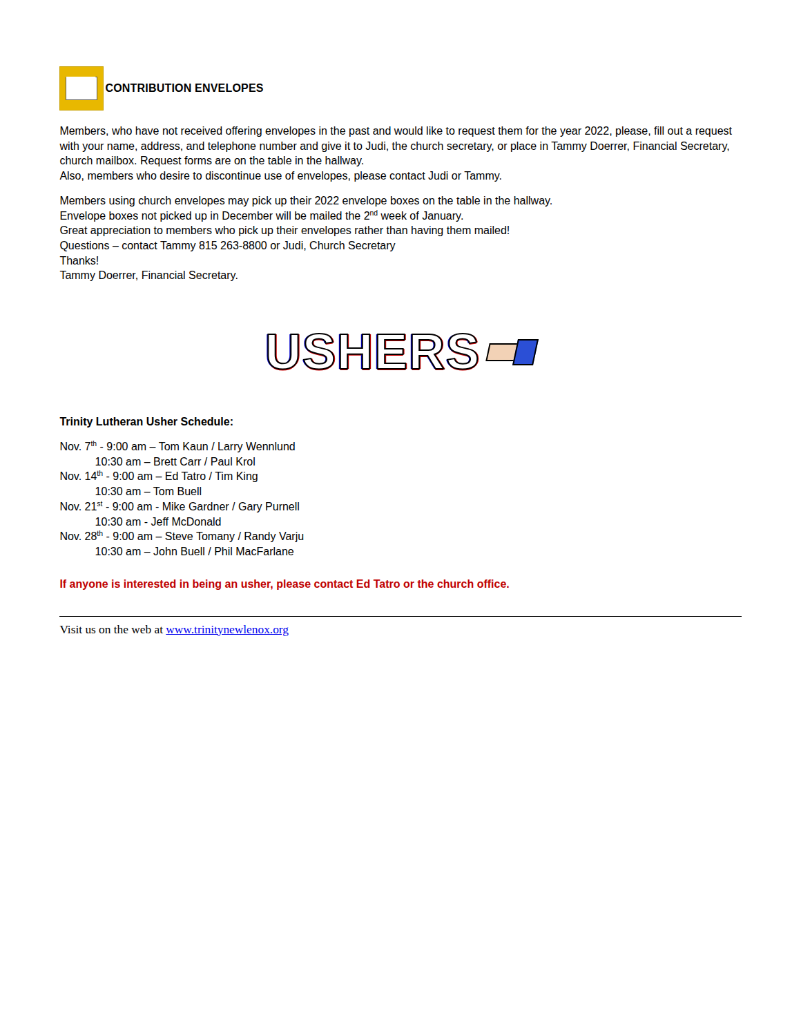CONTRIBUTION ENVELOPES
Members, who have not received offering envelopes in the past and would like to request them for the year 2022, please, fill out a request with your name, address, and telephone number and give it to Judi, the church secretary, or place in Tammy Doerrer, Financial Secretary, church mailbox. Request forms are on the table in the hallway.
Also, members who desire to discontinue use of envelopes, please contact Judi or Tammy.
Members using church envelopes may pick up their 2022 envelope boxes on the table in the hallway.
Envelope boxes not picked up in December will be mailed the 2nd week of January.
Great appreciation to members who pick up their envelopes rather than having them mailed!
Questions – contact Tammy 815 263-8800 or Judi, Church Secretary
Thanks!
Tammy Doerrer, Financial Secretary.
USHERS
Trinity Lutheran Usher Schedule:
Nov. 7th - 9:00 am – Tom Kaun / Larry Wennlund
10:30 am – Brett Carr / Paul Krol
Nov. 14th - 9:00 am – Ed Tatro / Tim King
10:30 am – Tom Buell
Nov. 21st - 9:00 am - Mike Gardner / Gary Purnell
10:30 am - Jeff McDonald
Nov. 28th - 9:00 am – Steve Tomany / Randy Varju
10:30 am – John Buell / Phil MacFarlane
If anyone is interested in being an usher, please contact Ed Tatro or the church office.
Visit us on the web at www.trinitynewlenox.org